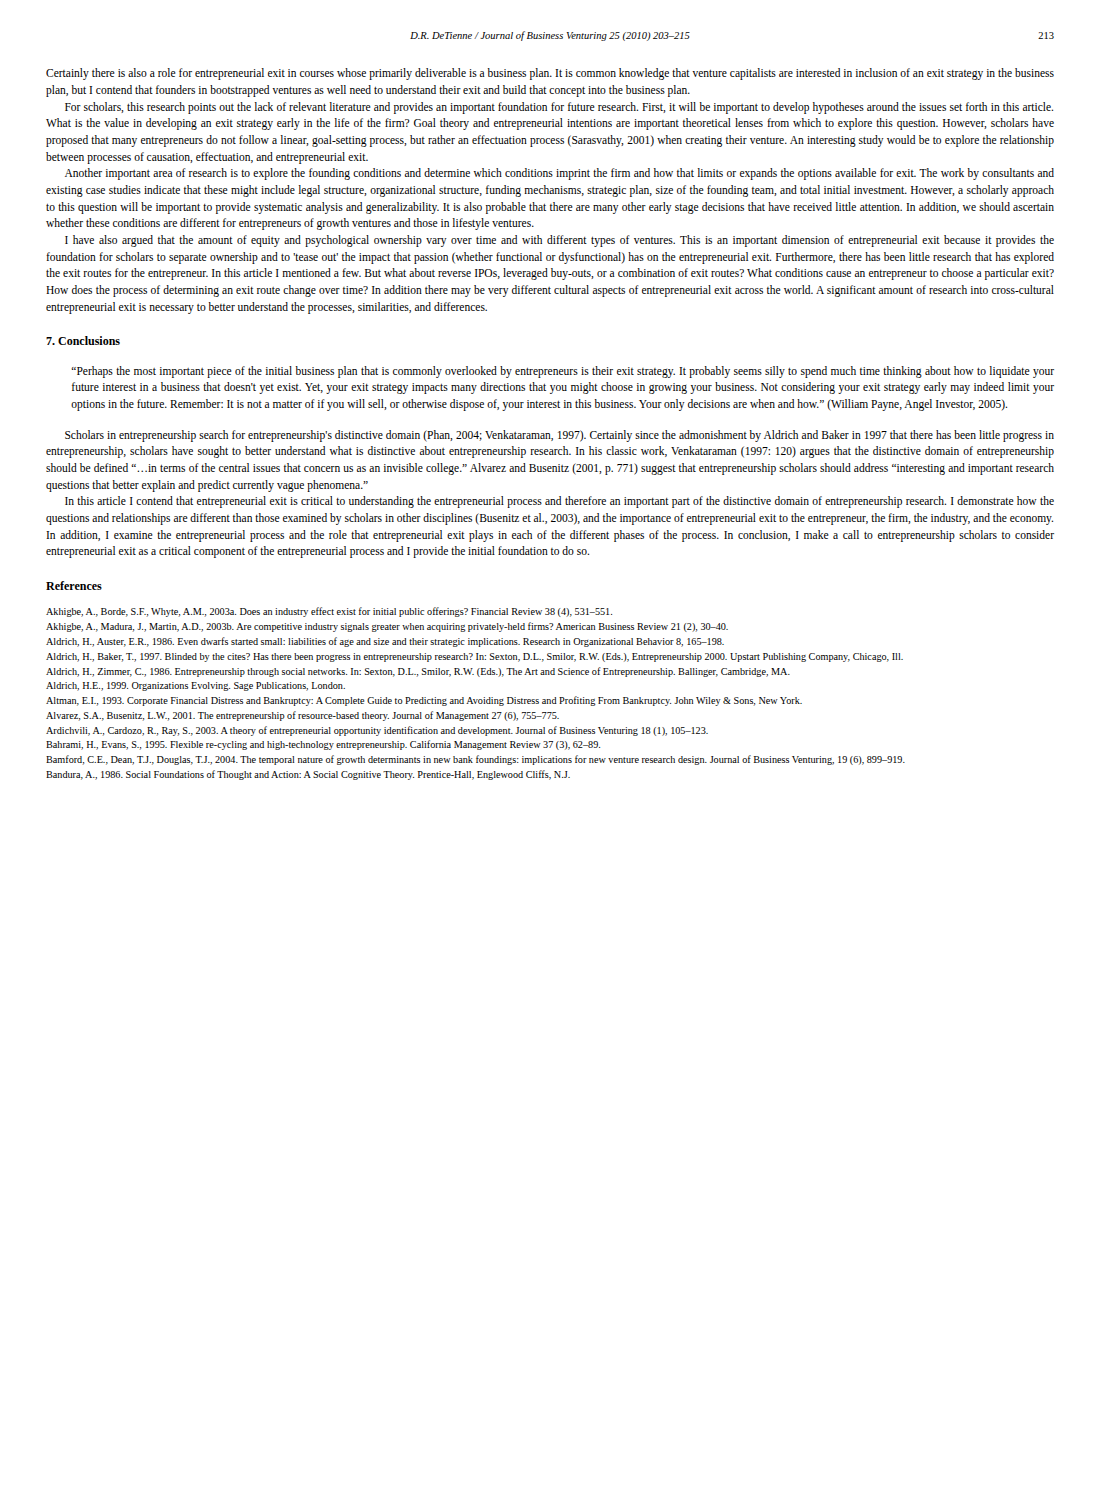D.R. DeTienne / Journal of Business Venturing 25 (2010) 203–215 213
Certainly there is also a role for entrepreneurial exit in courses whose primarily deliverable is a business plan. It is common knowledge that venture capitalists are interested in inclusion of an exit strategy in the business plan, but I contend that founders in bootstrapped ventures as well need to understand their exit and build that concept into the business plan.
For scholars, this research points out the lack of relevant literature and provides an important foundation for future research. First, it will be important to develop hypotheses around the issues set forth in this article. What is the value in developing an exit strategy early in the life of the firm? Goal theory and entrepreneurial intentions are important theoretical lenses from which to explore this question. However, scholars have proposed that many entrepreneurs do not follow a linear, goal-setting process, but rather an effectuation process (Sarasvathy, 2001) when creating their venture. An interesting study would be to explore the relationship between processes of causation, effectuation, and entrepreneurial exit.
Another important area of research is to explore the founding conditions and determine which conditions imprint the firm and how that limits or expands the options available for exit. The work by consultants and existing case studies indicate that these might include legal structure, organizational structure, funding mechanisms, strategic plan, size of the founding team, and total initial investment. However, a scholarly approach to this question will be important to provide systematic analysis and generalizability. It is also probable that there are many other early stage decisions that have received little attention. In addition, we should ascertain whether these conditions are different for entrepreneurs of growth ventures and those in lifestyle ventures.
I have also argued that the amount of equity and psychological ownership vary over time and with different types of ventures. This is an important dimension of entrepreneurial exit because it provides the foundation for scholars to separate ownership and to 'tease out' the impact that passion (whether functional or dysfunctional) has on the entrepreneurial exit. Furthermore, there has been little research that has explored the exit routes for the entrepreneur. In this article I mentioned a few. But what about reverse IPOs, leveraged buy-outs, or a combination of exit routes? What conditions cause an entrepreneur to choose a particular exit? How does the process of determining an exit route change over time? In addition there may be very different cultural aspects of entrepreneurial exit across the world. A significant amount of research into cross-cultural entrepreneurial exit is necessary to better understand the processes, similarities, and differences.
7. Conclusions
“Perhaps the most important piece of the initial business plan that is commonly overlooked by entrepreneurs is their exit strategy. It probably seems silly to spend much time thinking about how to liquidate your future interest in a business that doesn't yet exist. Yet, your exit strategy impacts many directions that you might choose in growing your business. Not considering your exit strategy early may indeed limit your options in the future. Remember: It is not a matter of if you will sell, or otherwise dispose of, your interest in this business. Your only decisions are when and how.” (William Payne, Angel Investor, 2005).
Scholars in entrepreneurship search for entrepreneurship's distinctive domain (Phan, 2004; Venkataraman, 1997). Certainly since the admonishment by Aldrich and Baker in 1997 that there has been little progress in entrepreneurship, scholars have sought to better understand what is distinctive about entrepreneurship research. In his classic work, Venkataraman (1997: 120) argues that the distinctive domain of entrepreneurship should be defined “…in terms of the central issues that concern us as an invisible college.” Alvarez and Busenitz (2001, p. 771) suggest that entrepreneurship scholars should address “interesting and important research questions that better explain and predict currently vague phenomena.”
In this article I contend that entrepreneurial exit is critical to understanding the entrepreneurial process and therefore an important part of the distinctive domain of entrepreneurship research. I demonstrate how the questions and relationships are different than those examined by scholars in other disciplines (Busenitz et al., 2003), and the importance of entrepreneurial exit to the entrepreneur, the firm, the industry, and the economy. In addition, I examine the entrepreneurial process and the role that entrepreneurial exit plays in each of the different phases of the process. In conclusion, I make a call to entrepreneurship scholars to consider entrepreneurial exit as a critical component of the entrepreneurial process and I provide the initial foundation to do so.
References
Akhigbe, A., Borde, S.F., Whyte, A.M., 2003a. Does an industry effect exist for initial public offerings? Financial Review 38 (4), 531–551.
Akhigbe, A., Madura, J., Martin, A.D., 2003b. Are competitive industry signals greater when acquiring privately-held firms? American Business Review 21 (2), 30–40.
Aldrich, H., Auster, E.R., 1986. Even dwarfs started small: liabilities of age and size and their strategic implications. Research in Organizational Behavior 8, 165–198.
Aldrich, H., Baker, T., 1997. Blinded by the cites? Has there been progress in entrepreneurship research? In: Sexton, D.L., Smilor, R.W. (Eds.), Entrepreneurship 2000. Upstart Publishing Company, Chicago, Ill.
Aldrich, H., Zimmer, C., 1986. Entrepreneurship through social networks. In: Sexton, D.L., Smilor, R.W. (Eds.), The Art and Science of Entrepreneurship. Ballinger, Cambridge, MA.
Aldrich, H.E., 1999. Organizations Evolving. Sage Publications, London.
Altman, E.I., 1993. Corporate Financial Distress and Bankruptcy: A Complete Guide to Predicting and Avoiding Distress and Profiting From Bankruptcy. John Wiley & Sons, New York.
Alvarez, S.A., Busenitz, L.W., 2001. The entrepreneurship of resource-based theory. Journal of Management 27 (6), 755–775.
Ardichvili, A., Cardozo, R., Ray, S., 2003. A theory of entrepreneurial opportunity identification and development. Journal of Business Venturing 18 (1), 105–123.
Bahrami, H., Evans, S., 1995. Flexible re-cycling and high-technology entrepreneurship. California Management Review 37 (3), 62–89.
Bamford, C.E., Dean, T.J., Douglas, T.J., 2004. The temporal nature of growth determinants in new bank foundings: implications for new venture research design. Journal of Business Venturing, 19 (6), 899–919.
Bandura, A., 1986. Social Foundations of Thought and Action: A Social Cognitive Theory. Prentice-Hall, Englewood Cliffs, N.J.